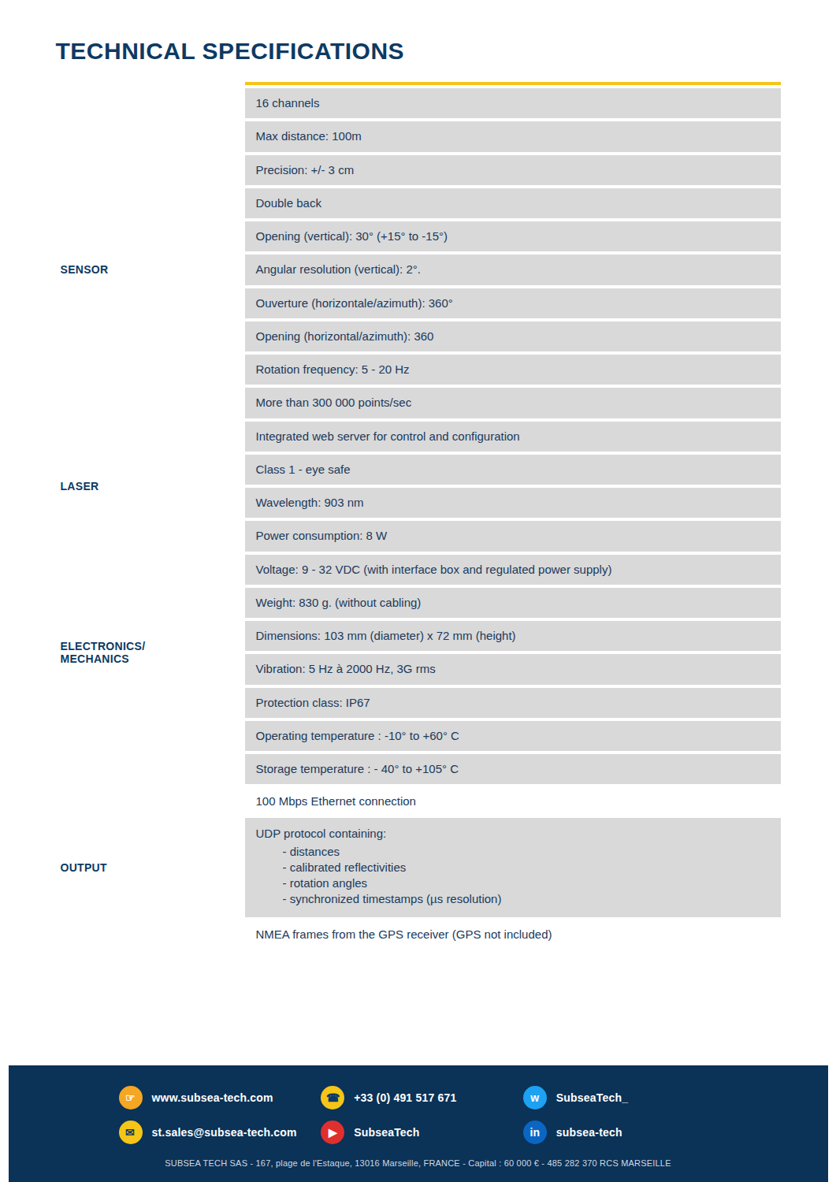Technical Specifications
| Sensor | 16 channels |
| Max distance: 100m |
| Precision: +/- 3 cm |
| Double back |
| Opening (vertical): 30° (+15° to -15°) |
| Angular resolution (vertical): 2°. |
| Ouverture (horizontale/azimuth): 360° |
| Opening (horizontal/azimuth): 360 |
| Rotation frequency: 5 - 20 Hz |
| More than 300 000 points/sec |
| Integrated web server for control and configuration |
| Laser | Class 1 - eye safe |
| Wavelength: 903 nm |
| Electronics/ Mechanics | Power consumption: 8 W |
| Voltage: 9 - 32 VDC (with interface box and regulated power supply) |
| Weight: 830 g. (without cabling) |
| Dimensions: 103 mm (diameter) x 72 mm (height) |
| Vibration: 5 Hz à 2000 Hz, 3G rms |
| Protection class: IP67 |
| Operating temperature : -10° to +60° C |
| Storage temperature : - 40° to +105° C |
| Output | 100 Mbps Ethernet connection |
| UDP protocol containing: distances calibrated reflectivities rotation angles synchronized timestamps (µs resolution) |
| NMEA frames from the GPS receiver (GPS not included) |
☞www.subsea-tech.com
☎+33 (0) 491 517 671
wSubseaTech_
✉st.sales@subsea-tech.com
▶SubseaTech
in subsea-tech
SUBSEA TECH SAS - 167, plage de l'Estaque, 13016 Marseille, FRANCE - Capital : 60 000 € - 485 282 370 RCS MARSEILLE